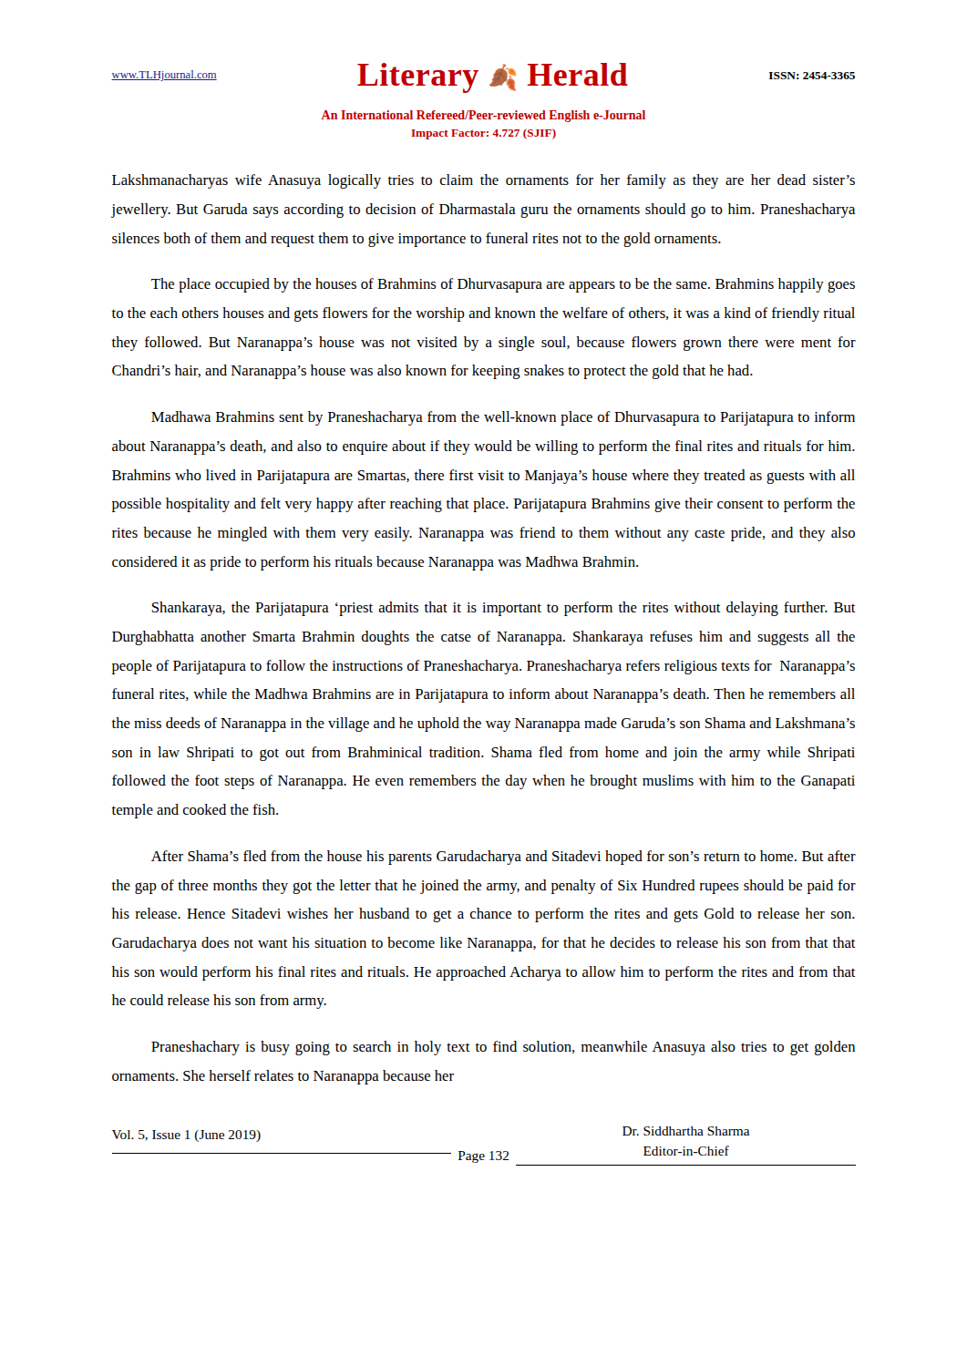www.TLHjournal.com Literary 🍂 Herald ISSN: 2454-3365
An International Refereed/Peer-reviewed English e-Journal
Impact Factor: 4.727 (SJIF)
Lakshmanacharyas wife Anasuya logically tries to claim the ornaments for her family as they are her dead sister’s jewellery. But Garuda says according to decision of Dharmastala guru the ornaments should go to him. Praneshacharya silences both of them and request them to give importance to funeral rites not to the gold ornaments.
The place occupied by the houses of Brahmins of Dhurvasapura are appears to be the same. Brahmins happily goes to the each others houses and gets flowers for the worship and known the welfare of others, it was a kind of friendly ritual they followed. But Naranappa’s house was not visited by a single soul, because flowers grown there were ment for Chandri’s hair, and Naranappa’s house was also known for keeping snakes to protect the gold that he had.
Madhawa Brahmins sent by Praneshacharya from the well-known place of Dhurvasapura to Parijatapura to inform about Naranappa’s death, and also to enquire about if they would be willing to perform the final rites and rituals for him. Brahmins who lived in Parijatapura are Smartas, there first visit to Manjaya’s house where they treated as guests with all possible hospitality and felt very happy after reaching that place. Parijatapura Brahmins give their consent to perform the rites because he mingled with them very easily. Naranappa was friend to them without any caste pride, and they also considered it as pride to perform his rituals because Naranappa was Madhwa Brahmin.
Shankaraya, the Parijatapura ‘priest admits that it is important to perform the rites without delaying further. But Durghabhatta another Smarta Brahmin doughts the catse of Naranappa. Shankaraya refuses him and suggests all the people of Parijatapura to follow the instructions of Praneshacharya. Praneshacharya refers religious texts for Naranappa’s funeral rites, while the Madhwa Brahmins are in Parijatapura to inform about Naranappa’s death. Then he remembers all the miss deeds of Naranappa in the village and he uphold the way Naranappa made Garuda’s son Shama and Lakshmana’s son in law Shripati to got out from Brahminical tradition. Shama fled from home and join the army while Shripati followed the foot steps of Naranappa. He even remembers the day when he brought muslims with him to the Ganapati temple and cooked the fish.
After Shama’s fled from the house his parents Garudacharya and Sitadevi hoped for son’s return to home. But after the gap of three months they got the letter that he joined the army, and penalty of Six Hundred rupees should be paid for his release. Hence Sitadevi wishes her husband to get a chance to perform the rites and gets Gold to release her son. Garudacharya does not want his situation to become like Naranappa, for that he decides to release his son from that that his son would perform his final rites and rituals. He approached Acharya to allow him to perform the rites and from that he could release his son from army.
Praneshachary is busy going to search in holy text to find solution, meanwhile Anasuya also tries to get golden ornaments. She herself relates to Naranappa because her
Vol. 5, Issue 1 (June 2019)
Page 132
Dr. Siddhartha Sharma
Editor-in-Chief